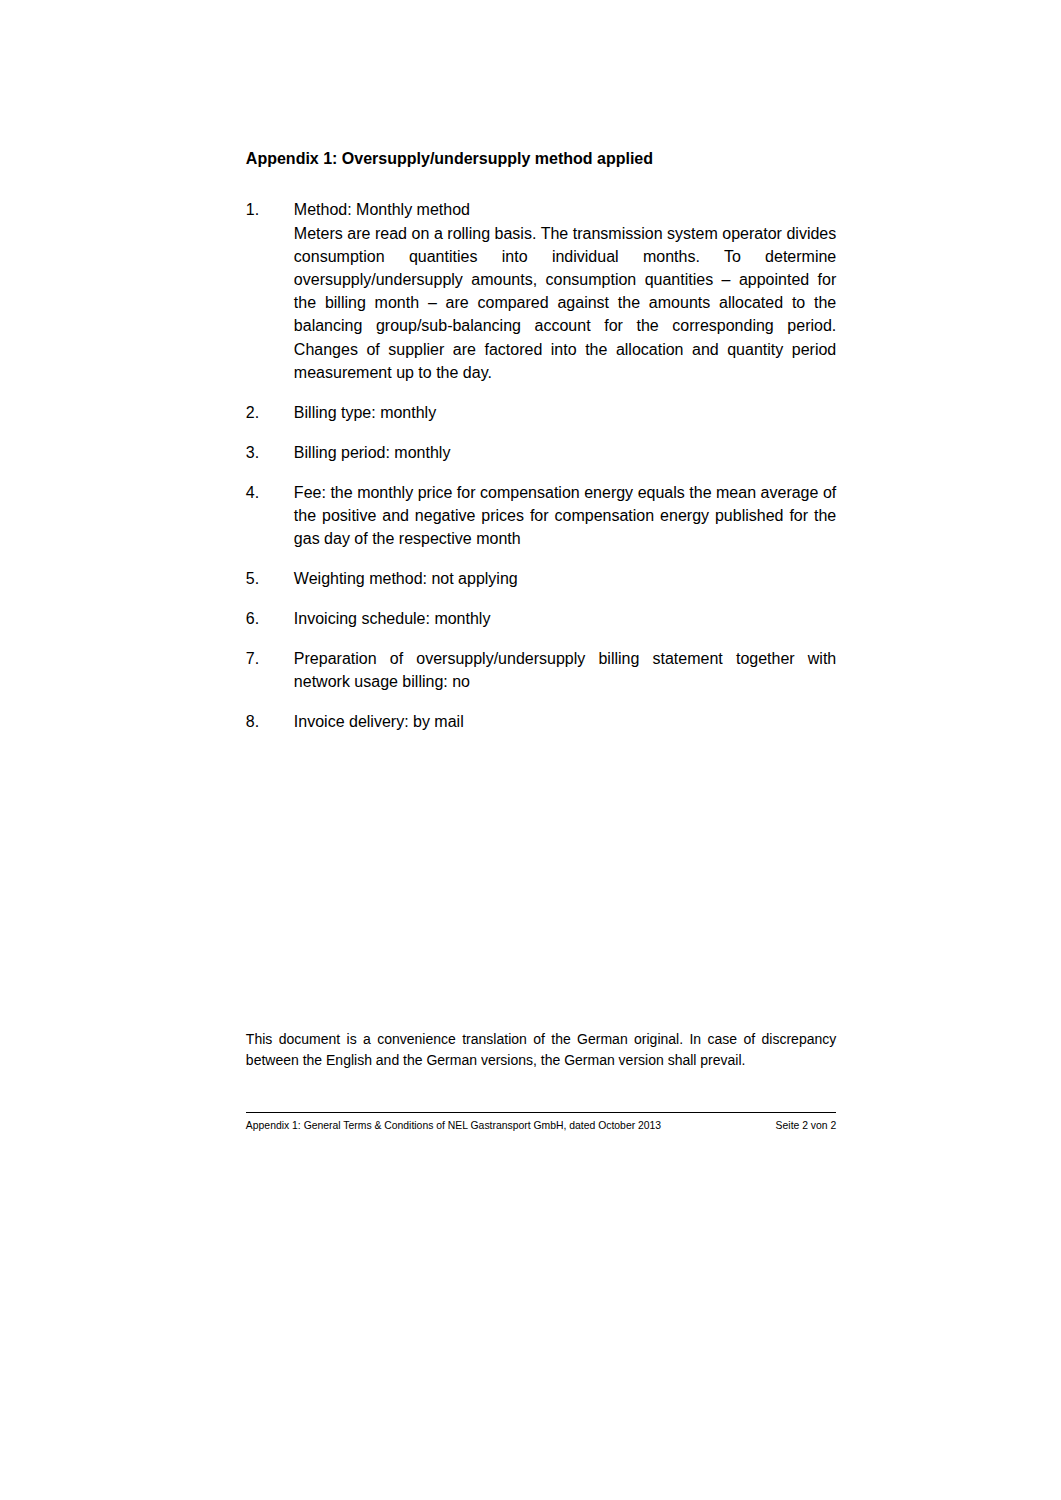Appendix 1: Oversupply/undersupply method applied
Method: Monthly method
Meters are read on a rolling basis. The transmission system operator divides consumption quantities into individual months. To determine oversupply/undersupply amounts, consumption quantities – appointed for the billing month – are compared against the amounts allocated to the balancing group/sub-balancing account for the corresponding period. Changes of supplier are factored into the allocation and quantity period measurement up to the day.
Billing type: monthly
Billing period: monthly
Fee: the monthly price for compensation energy equals the mean average of the positive and negative prices for compensation energy published for the gas day of the respective month
Weighting method: not applying
Invoicing schedule: monthly
Preparation of oversupply/undersupply billing statement together with network usage billing: no
Invoice delivery: by mail
This document is a convenience translation of the German original. In case of discrepancy between the English and the German versions, the German version shall prevail.
Appendix 1: General Terms & Conditions of NEL Gastransport GmbH, dated October 2013 Seite 2 von 2